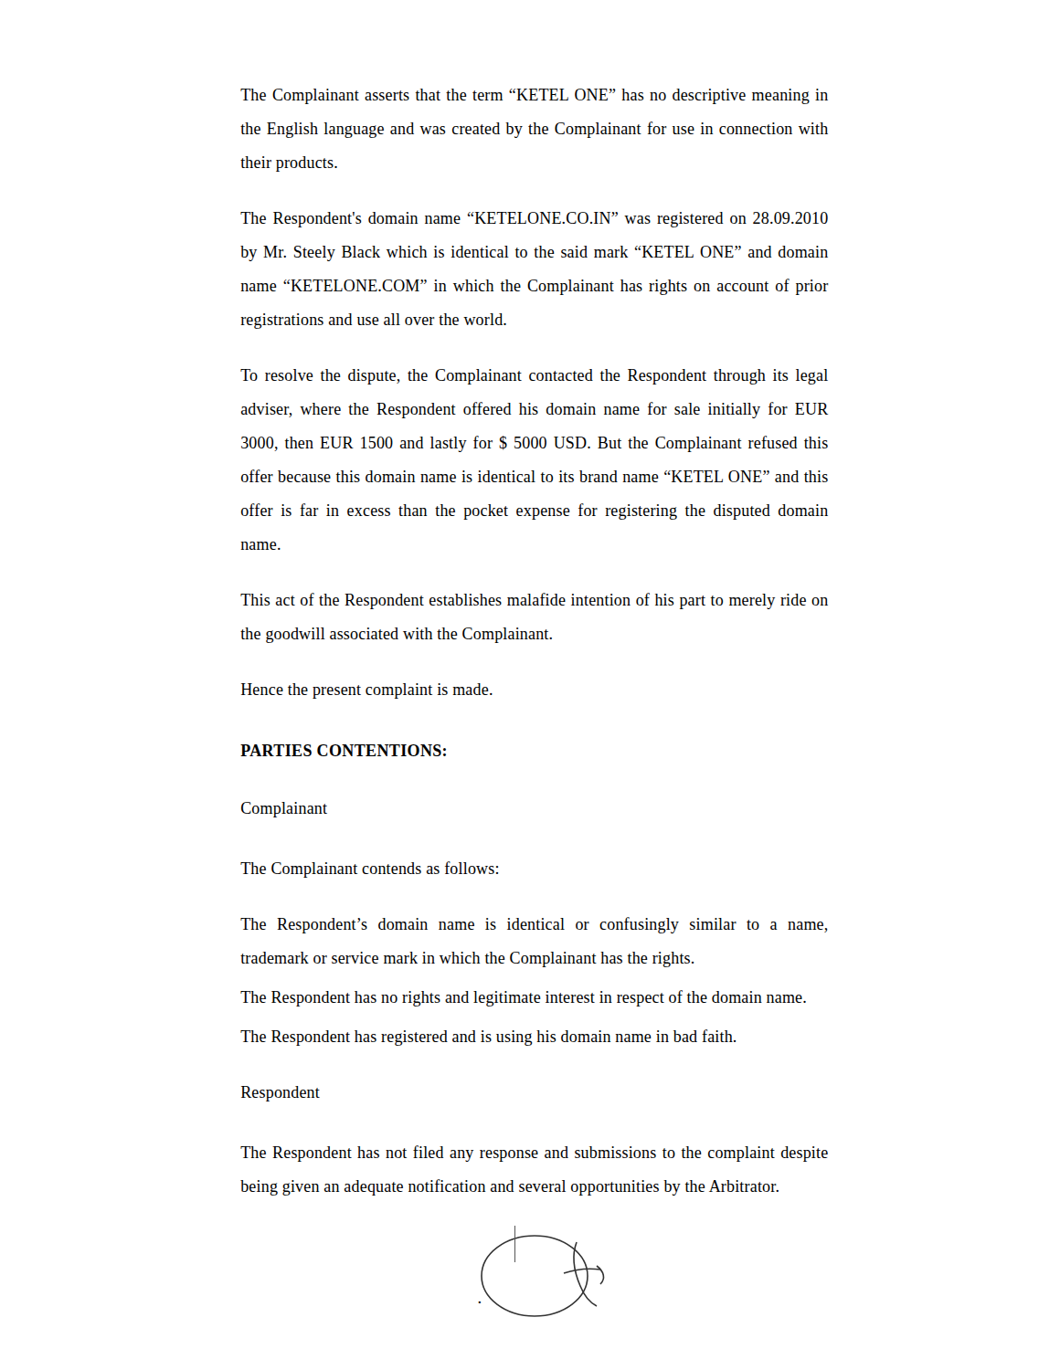The Complainant asserts that the term “KETEL ONE” has no descriptive meaning in the English language and was created by the Complainant for use in connection with their products.
The Respondent's domain name “KETELONE.CO.IN” was registered on 28.09.2010 by Mr. Steely Black which is identical to the said mark “KETEL ONE” and domain name “KETELONE.COM” in which the Complainant has rights on account of prior registrations and use all over the world.
To resolve the dispute, the Complainant contacted the Respondent through its legal adviser, where the Respondent offered his domain name for sale initially for EUR 3000, then EUR 1500 and lastly for $ 5000 USD. But the Complainant refused this offer because this domain name is identical to its brand name “KETEL ONE” and this offer is far in excess than the pocket expense for registering the disputed domain name.
This act of the Respondent establishes malafide intention of his part to merely ride on the goodwill associated with the Complainant.
Hence the present complaint is made.
PARTIES CONTENTIONS:
Complainant
The Complainant contends as follows:
The Respondent’s domain name is identical or confusingly similar to a name, trademark or service mark in which the Complainant has the rights.
The Respondent has no rights and legitimate interest in respect of the domain name.
The Respondent has registered and is using his domain name in bad faith.
Respondent
The Respondent has not filed any response and submissions to the complaint despite being given an adequate notification and several opportunities by the Arbitrator.
.